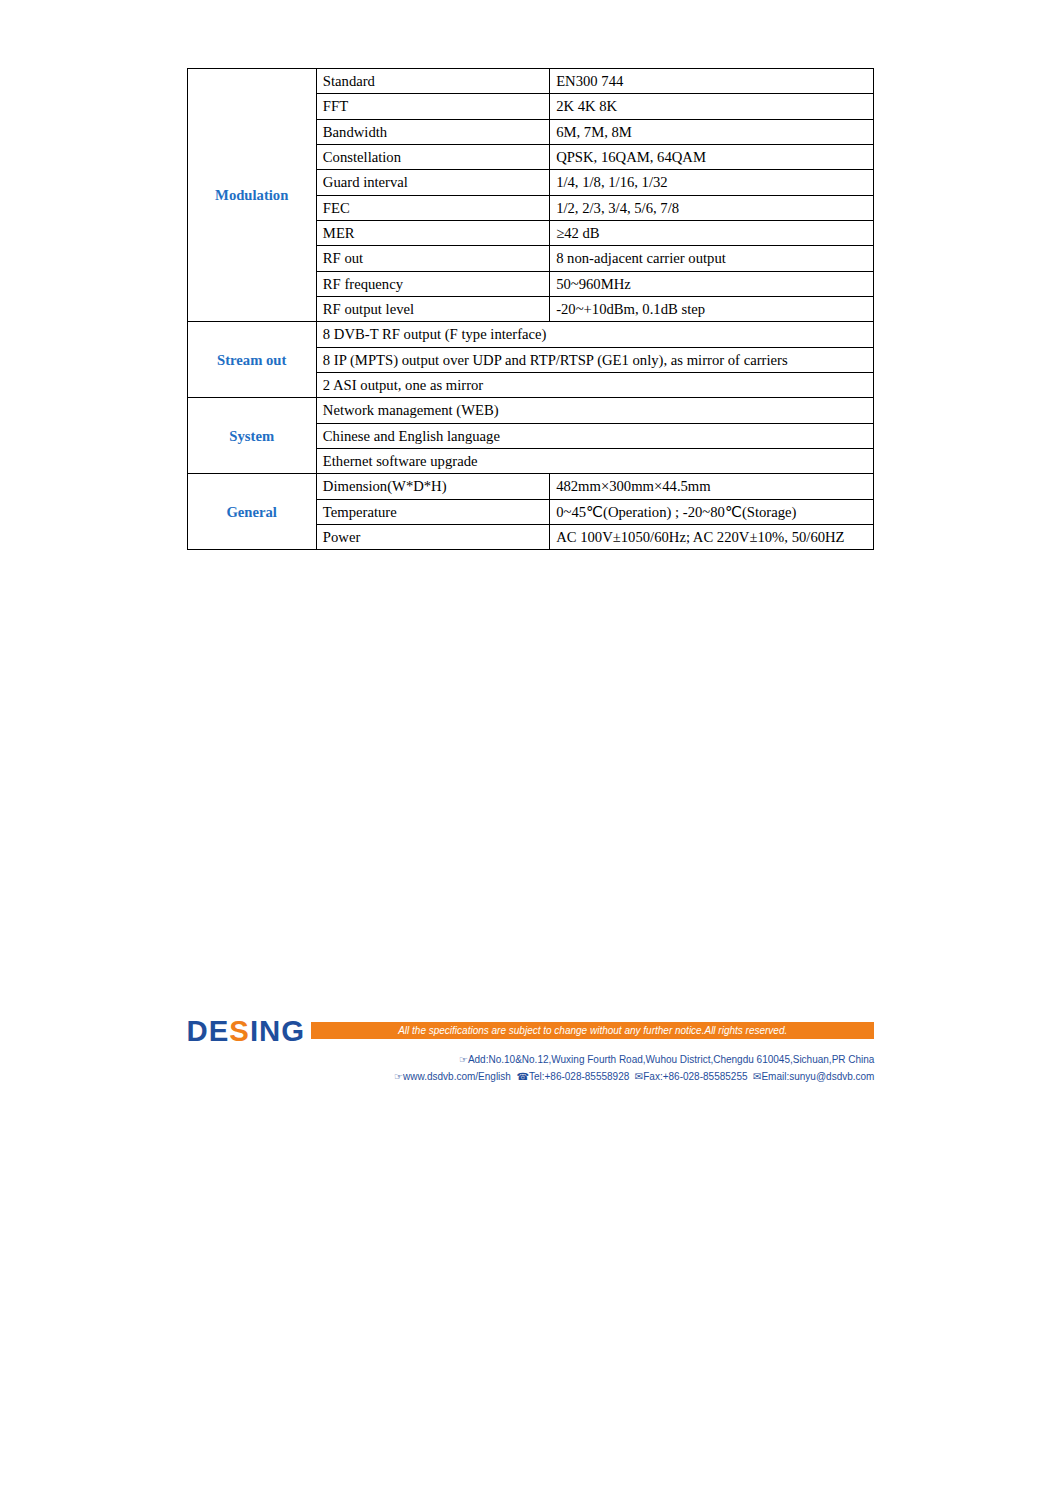| Modulation | Standard | EN300 744 |
| FFT | 2K 4K 8K |
| Bandwidth | 6M, 7M, 8M |
| Constellation | QPSK, 16QAM, 64QAM |
| Guard interval | 1/4, 1/8, 1/16, 1/32 |
| FEC | 1/2, 2/3, 3/4, 5/6, 7/8 |
| MER | ≥42 dB |
| RF out | 8 non-adjacent carrier output |
| RF frequency | 50~960MHz |
| RF output level | -20~+10dBm, 0.1dB step |
| Stream out | 8 DVB-T RF output (F type interface) |
| 8 IP (MPTS) output over UDP and RTP/RTSP (GE1 only), as mirror of carriers |
| 2 ASI output, one as mirror |
| System | Network management (WEB) |
| Chinese and English language |
| Ethernet software upgrade |
| General | Dimension(W*D*H) | 482mm×300mm×44.5mm |
| Temperature | 0~45℃(Operation) ; -20~80℃(Storage) |
| Power | AC 100V±1050/60Hz; AC 220V±10%, 50/60HZ |
DESING
All the specifications are subject to change without any further notice.All rights reserved.
☞Add:No.10&No.12,Wuxing Fourth Road,Wuhou District,Chengdu 610045,Sichuan,PR China
☞www.dsdvb.com/English ☎Tel:+86-028-85558928 ✉Fax:+86-028-85585255 ✉Email:sunyu@dsdvb.com